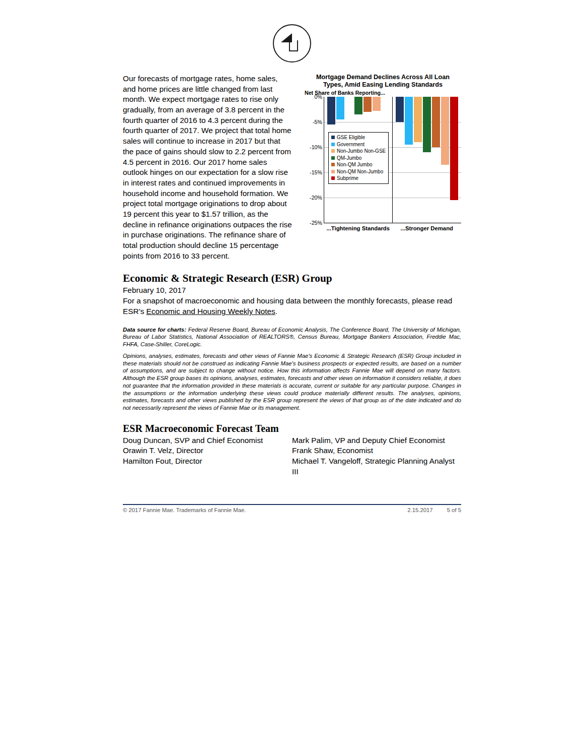Our forecasts of mortgage rates, home sales, and home prices are little changed from last month. We expect mortgage rates to rise only gradually, from an average of 3.8 percent in the fourth quarter of 2016 to 4.3 percent during the fourth quarter of 2017. We project that total home sales will continue to increase in 2017 but that the pace of gains should slow to 2.2 percent from 4.5 percent in 2016. Our 2017 home sales outlook hinges on our expectation for a slow rise in interest rates and continued improvements in household income and household formation. We project total mortgage originations to drop about 19 percent this year to $1.57 trillion, as the decline in refinance originations outpaces the rise in purchase originations. The refinance share of total production should decline 15 percentage points from 2016 to 33 percent.
Mortgage Demand Declines Across All Loan
Types, Amid Easing Lending Standards
Net Share of Banks Reporting...
0% -5% -10% -15% -20% -25%
GSE Eligible
Government
Non-Jumbo Non-GSE
QM-Jumbo
Non-QM Jumbo
Non-QM Non-Jumbo
Subprime
...Tightening Standards
...Stronger Demand
Economic & Strategic Research (ESR) Group
February 10, 2017
For a snapshot of macroeconomic and housing data between the monthly forecasts, please read ESR’s Economic and Housing Weekly Notes.
Data source for charts: Federal Reserve Board, Bureau of Economic Analysis, The Conference Board, The University of Michigan, Bureau of Labor Statistics, National Association of REALTORS®, Census Bureau, Mortgage Bankers Association, Freddie Mac, FHFA, Case-Shiller, CoreLogic.
Opinions, analyses, estimates, forecasts and other views of Fannie Mae's Economic & Strategic Research (ESR) Group included in these materials should not be construed as indicating Fannie Mae's business prospects or expected results, are based on a number of assumptions, and are subject to change without notice. How this information affects Fannie Mae will depend on many factors. Although the ESR group bases its opinions, analyses, estimates, forecasts and other views on information it considers reliable, it does not guarantee that the information provided in these materials is accurate, current or suitable for any particular purpose. Changes in the assumptions or the information underlying these views could produce materially different results. The analyses, opinions, estimates, forecasts and other views published by the ESR group represent the views of that group as of the date indicated and do not necessarily represent the views of Fannie Mae or its management.
ESR Macroeconomic Forecast Team
Doug Duncan, SVP and Chief Economist
Orawin T. Velz, Director
Hamilton Fout, Director
Mark Palim, VP and Deputy Chief Economist
Frank Shaw, Economist
Michael T. Vangeloff, Strategic Planning Analyst III
© 2017 Fannie Mae. Trademarks of Fannie Mae.
2.15.2017 5 of 5